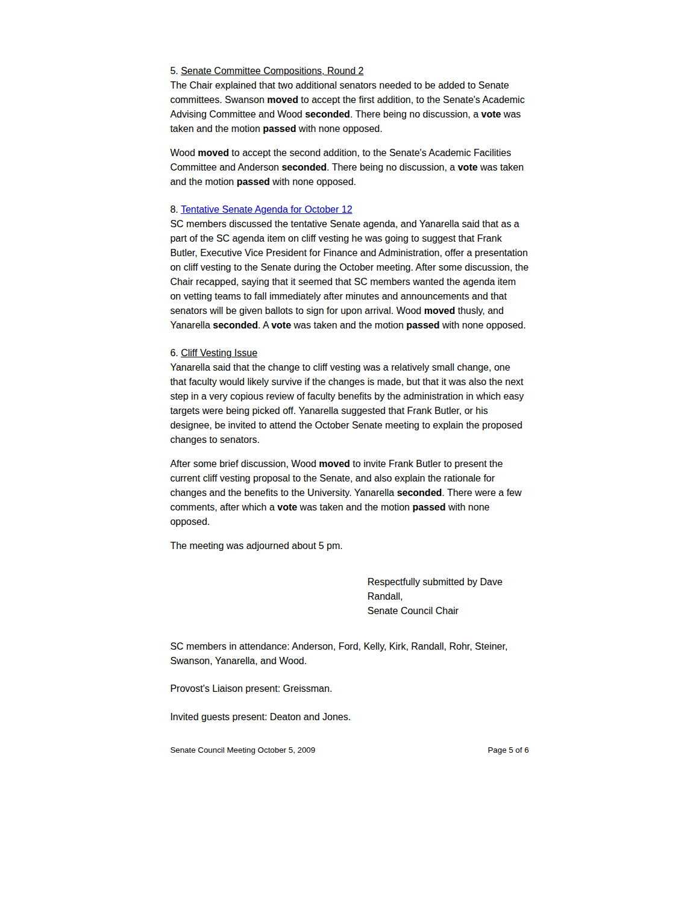5. Senate Committee Compositions, Round 2
The Chair explained that two additional senators needed to be added to Senate committees. Swanson moved to accept the first addition, to the Senate's Academic Advising Committee and Wood seconded. There being no discussion, a vote was taken and the motion passed with none opposed.
Wood moved to accept the second addition, to the Senate's Academic Facilities Committee and Anderson seconded. There being no discussion, a vote was taken and the motion passed with none opposed.
8. Tentative Senate Agenda for October 12
SC members discussed the tentative Senate agenda, and Yanarella said that as a part of the SC agenda item on cliff vesting he was going to suggest that Frank Butler, Executive Vice President for Finance and Administration, offer a presentation on cliff vesting to the Senate during the October meeting. After some discussion, the Chair recapped, saying that it seemed that SC members wanted the agenda item on vetting teams to fall immediately after minutes and announcements and that senators will be given ballots to sign for upon arrival. Wood moved thusly, and Yanarella seconded. A vote was taken and the motion passed with none opposed.
6. Cliff Vesting Issue
Yanarella said that the change to cliff vesting was a relatively small change, one that faculty would likely survive if the changes is made, but that it was also the next step in a very copious review of faculty benefits by the administration in which easy targets were being picked off. Yanarella suggested that Frank Butler, or his designee, be invited to attend the October Senate meeting to explain the proposed changes to senators.
After some brief discussion, Wood moved to invite Frank Butler to present the current cliff vesting proposal to the Senate, and also explain the rationale for changes and the benefits to the University. Yanarella seconded. There were a few comments, after which a vote was taken and the motion passed with none opposed.
The meeting was adjourned about 5 pm.
Respectfully submitted by Dave Randall,
Senate Council Chair
SC members in attendance: Anderson, Ford, Kelly, Kirk, Randall, Rohr, Steiner, Swanson, Yanarella, and Wood.
Provost's Liaison present: Greissman.
Invited guests present: Deaton and Jones.
Senate Council Meeting October 5, 2009 Page 5 of 6